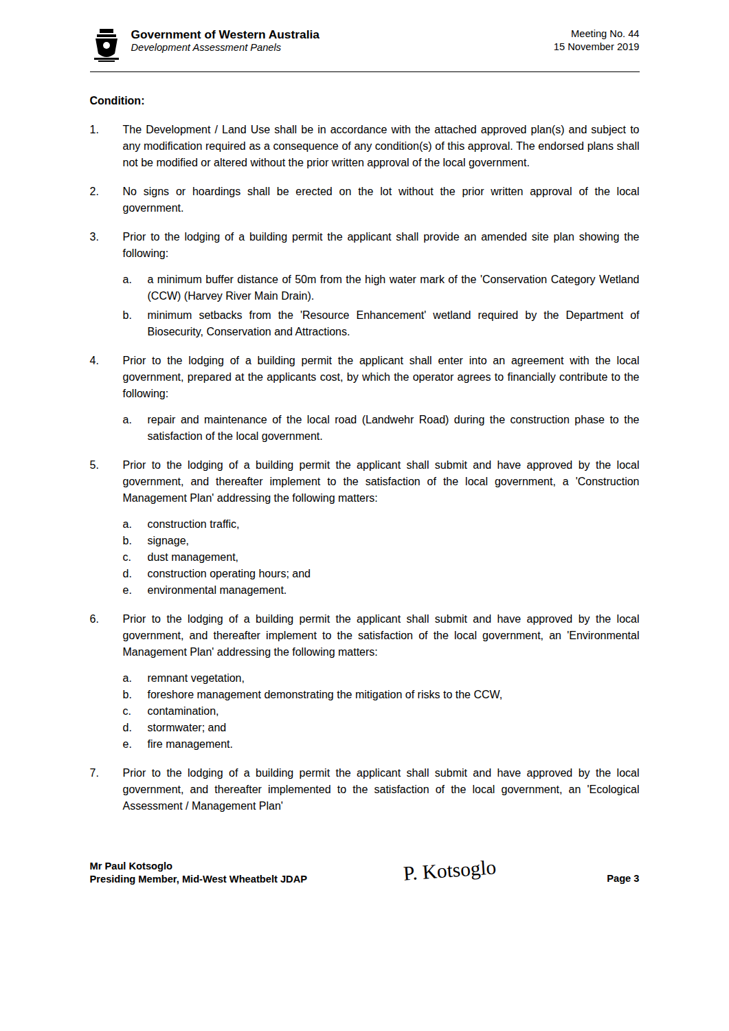Government of Western Australia
Development Assessment Panels
Meeting No. 44
15 November 2019
Condition:
The Development / Land Use shall be in accordance with the attached approved plan(s) and subject to any modification required as a consequence of any condition(s) of this approval. The endorsed plans shall not be modified or altered without the prior written approval of the local government.
No signs or hoardings shall be erected on the lot without the prior written approval of the local government.
Prior to the lodging of a building permit the applicant shall provide an amended site plan showing the following:
a minimum buffer distance of 50m from the high water mark of the 'Conservation Category Wetland (CCW) (Harvey River Main Drain).
minimum setbacks from the 'Resource Enhancement' wetland required by the Department of Biosecurity, Conservation and Attractions.
Prior to the lodging of a building permit the applicant shall enter into an agreement with the local government, prepared at the applicants cost, by which the operator agrees to financially contribute to the following:
repair and maintenance of the local road (Landwehr Road) during the construction phase to the satisfaction of the local government.
Prior to the lodging of a building permit the applicant shall submit and have approved by the local government, and thereafter implement to the satisfaction of the local government, a 'Construction Management Plan' addressing the following matters:
construction traffic,
signage,
dust management,
construction operating hours; and
environmental management.
Prior to the lodging of a building permit the applicant shall submit and have approved by the local government, and thereafter implement to the satisfaction of the local government, an 'Environmental Management Plan' addressing the following matters:
remnant vegetation,
foreshore management demonstrating the mitigation of risks to the CCW,
contamination,
stormwater; and
fire management.
Prior to the lodging of a building permit the applicant shall submit and have approved by the local government, and thereafter implemented to the satisfaction of the local government, an 'Ecological Assessment / Management Plan'
Mr Paul Kotsoglo
Presiding Member, Mid-West Wheatbelt JDAP
P. Kotsoglo
Page 3